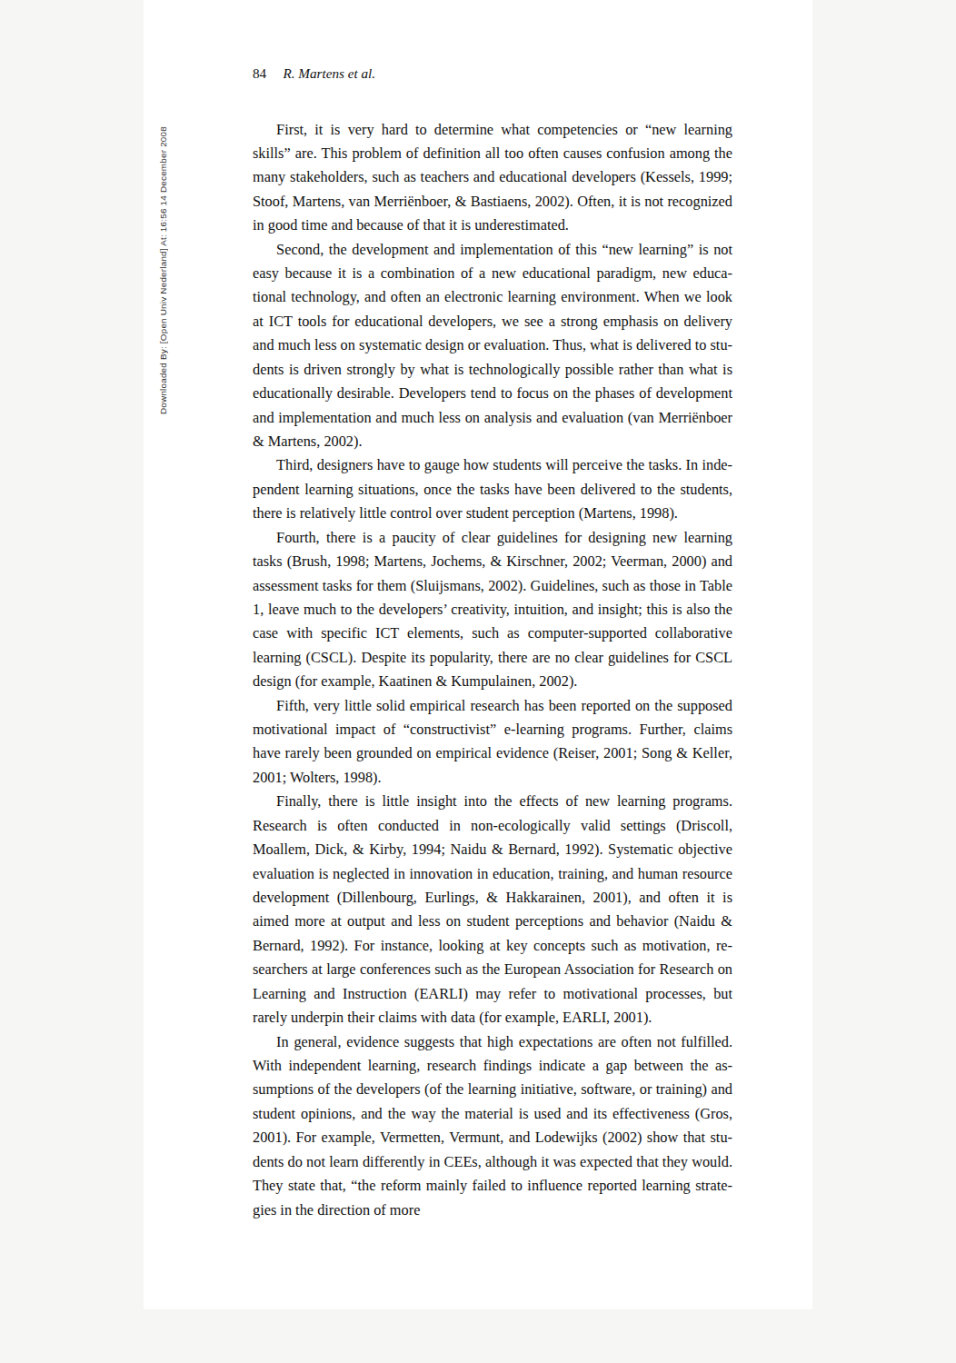Downloaded By: [Open Univ Nederland] At: 16:56 14 December 2008
84 R. Martens et al.
First, it is very hard to determine what competencies or “new learning skills” are. This problem of definition all too often causes confusion among the many stakeholders, such as teachers and educational developers (Kessels, 1999; Stoof, Martens, van Merriënboer, & Bastiaens, 2002). Often, it is not recognized in good time and because of that it is underestimated.
Second, the development and implementation of this “new learning” is not easy because it is a combination of a new educational paradigm, new educational technology, and often an electronic learning environment. When we look at ICT tools for educational developers, we see a strong emphasis on delivery and much less on systematic design or evaluation. Thus, what is delivered to students is driven strongly by what is technologically possible rather than what is educationally desirable. Developers tend to focus on the phases of development and implementation and much less on analysis and evaluation (van Merriënboer & Martens, 2002).
Third, designers have to gauge how students will perceive the tasks. In independent learning situations, once the tasks have been delivered to the students, there is relatively little control over student perception (Martens, 1998).
Fourth, there is a paucity of clear guidelines for designing new learning tasks (Brush, 1998; Martens, Jochems, & Kirschner, 2002; Veerman, 2000) and assessment tasks for them (Sluijsmans, 2002). Guidelines, such as those in Table 1, leave much to the developers’ creativity, intuition, and insight; this is also the case with specific ICT elements, such as computer-supported collaborative learning (CSCL). Despite its popularity, there are no clear guidelines for CSCL design (for example, Kaatinen & Kumpulainen, 2002).
Fifth, very little solid empirical research has been reported on the supposed motivational impact of “constructivist” e-learning programs. Further, claims have rarely been grounded on empirical evidence (Reiser, 2001; Song & Keller, 2001; Wolters, 1998).
Finally, there is little insight into the effects of new learning programs. Research is often conducted in non-ecologically valid settings (Driscoll, Moallem, Dick, & Kirby, 1994; Naidu & Bernard, 1992). Systematic objective evaluation is neglected in innovation in education, training, and human resource development (Dillenbourg, Eurlings, & Hakkarainen, 2001), and often it is aimed more at output and less on student perceptions and behavior (Naidu & Bernard, 1992). For instance, looking at key concepts such as motivation, researchers at large conferences such as the European Association for Research on Learning and Instruction (EARLI) may refer to motivational processes, but rarely underpin their claims with data (for example, EARLI, 2001).
In general, evidence suggests that high expectations are often not fulfilled. With independent learning, research findings indicate a gap between the assumptions of the developers (of the learning initiative, software, or training) and student opinions, and the way the material is used and its effectiveness (Gros, 2001). For example, Vermetten, Vermunt, and Lodewijks (2002) show that students do not learn differently in CEEs, although it was expected that they would. They state that, “the reform mainly failed to influence reported learning strategies in the direction of more